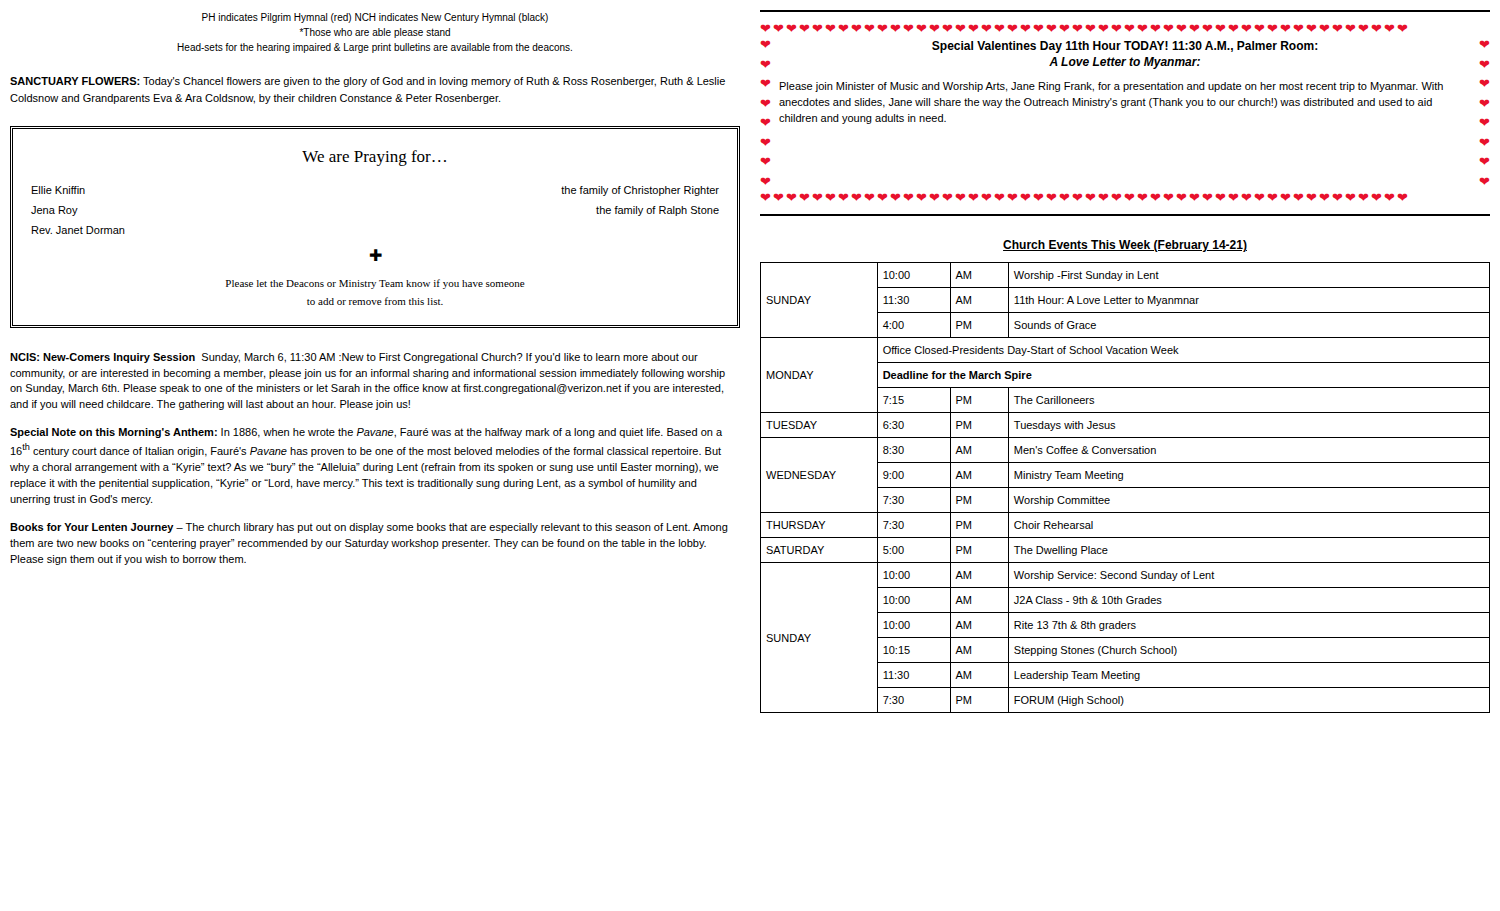PH indicates Pilgrim Hymnal (red) NCH indicates New Century Hymnal (black)
*Those who are able please stand
Head-sets for the hearing impaired & Large print bulletins are available from the deacons.
SANCTUARY FLOWERS: Today's Chancel flowers are given to the glory of God and in loving memory of Ruth & Ross Rosenberger, Ruth & Leslie Coldsnow and Grandparents Eva & Ara Coldsnow, by their children Constance & Peter Rosenberger.
We are Praying for…
Ellie Kniffin
Jena Roy
Rev. Janet Dorman
the family of Christopher Righter
the family of Ralph Stone
✚
Please let the Deacons or Ministry Team know if you have someone
to add or remove from this list.
NCIS: New-Comers Inquiry Session Sunday, March 6, 11:30 AM :New to First Congregational Church? If you'd like to learn more about our community, or are interested in becoming a member, please join us for an informal sharing and informational session immediately following worship on Sunday, March 6th. Please speak to one of the ministers or let Sarah in the office know at first.congregational@verizon.net if you are interested, and if you will need childcare. The gathering will last about an hour. Please join us!
Special Note on this Morning's Anthem: In 1886, when he wrote the Pavane, Fauré was at the halfway mark of a long and quiet life. Based on a 16th century court dance of Italian origin, Fauré's Pavane has proven to be one of the most beloved melodies of the formal classical repertoire. But why a choral arrangement with a “Kyrie” text? As we “bury” the “Alleluia” during Lent (refrain from its spoken or sung use until Easter morning), we replace it with the penitential supplication, “Kyrie” or “Lord, have mercy.” This text is traditionally sung during Lent, as a symbol of humility and unerring trust in God's mercy.
Books for Your Lenten Journey – The church library has put out on display some books that are especially relevant to this season of Lent. Among them are two new books on “centering prayer” recommended by our Saturday workshop presenter. They can be found on the table in the lobby. Please sign them out if you wish to borrow them.
❤❤❤❤❤❤❤❤❤❤❤❤❤❤❤❤❤❤❤❤❤❤❤❤❤❤❤❤❤❤❤❤❤❤❤❤❤❤❤❤❤❤❤❤❤❤❤❤❤❤
❤
❤
❤
❤
❤
❤
❤
❤
Special Valentines Day 11th Hour TODAY! 11:30 A.M., Palmer Room:
A Love Letter to Myanmar:
Please join Minister of Music and Worship Arts, Jane Ring Frank, for a presentation and update on her most recent trip to Myanmar. With anecdotes and slides, Jane will share the way the Outreach Ministry's grant (Thank you to our church!) was distributed and used to aid children and young adults in need.
❤
❤
❤
❤
❤
❤
❤
❤
❤❤❤❤❤❤❤❤❤❤❤❤❤❤❤❤❤❤❤❤❤❤❤❤❤❤❤❤❤❤❤❤❤❤❤❤❤❤❤❤❤❤❤❤❤❤❤❤❤❤
Church Events This Week (February 14-21)
| SUNDAY | 10:00 | AM | Worship -First Sunday in Lent |
| 11:30 | AM | 11th Hour: A Love Letter to Myanmnar |
| 4:00 | PM | Sounds of Grace |
| MONDAY | Office Closed-Presidents Day-Start of School Vacation Week |
| Deadline for the March Spire |
| 7:15 | PM | The Carilloneers |
| TUESDAY | 6:30 | PM | Tuesdays with Jesus |
| WEDNESDAY | 8:30 | AM | Men's Coffee & Conversation |
| 9:00 | AM | Ministry Team Meeting |
| 7:30 | PM | Worship Committee |
| THURSDAY | 7:30 | PM | Choir Rehearsal |
| SATURDAY | 5:00 | PM | The Dwelling Place |
| SUNDAY | 10:00 | AM | Worship Service: Second Sunday of Lent |
| 10:00 | AM | J2A Class - 9th & 10th Grades |
| 10:00 | AM | Rite 13 7th & 8th graders |
| 10:15 | AM | Stepping Stones (Church School) |
| 11:30 | AM | Leadership Team Meeting |
| 7:30 | PM | FORUM (High School) |